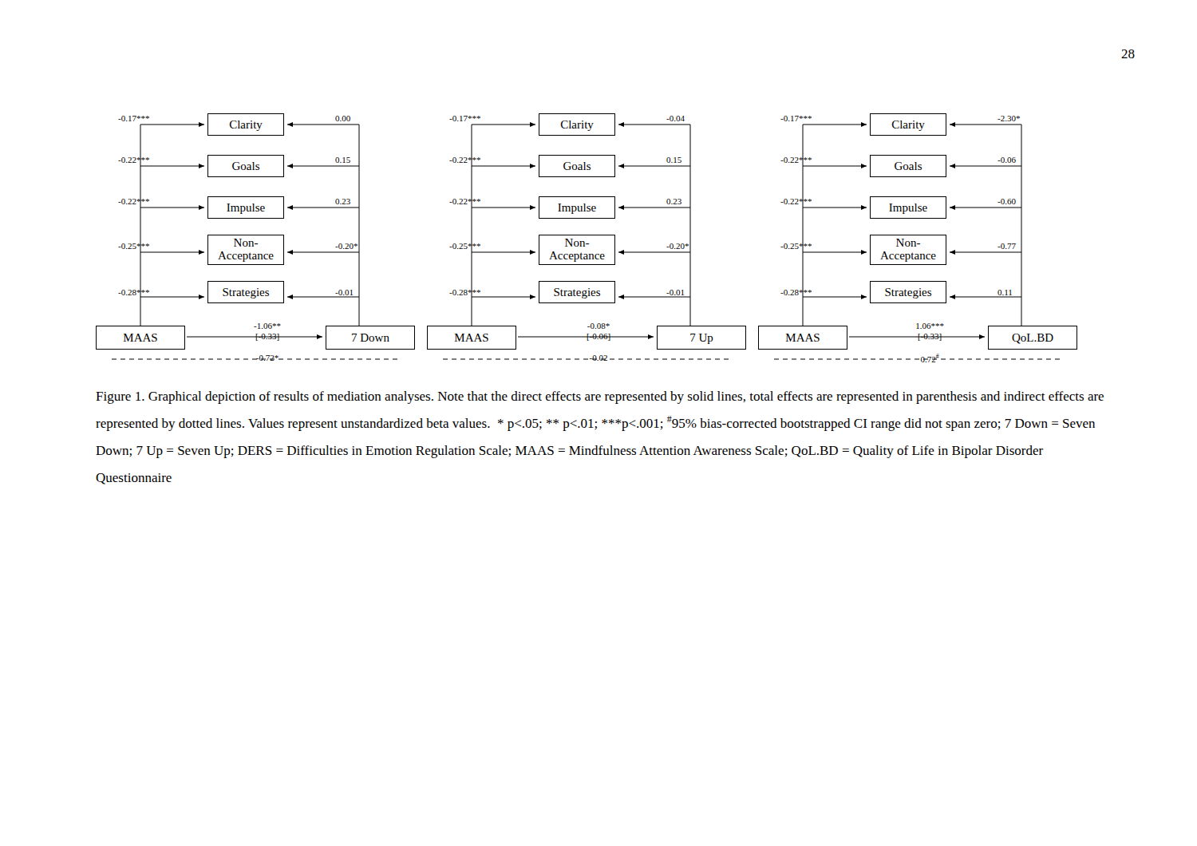28
Clarity
Goals
Impulse
Non-
Acceptance
Strategies
MAAS
7 Down
-0.17***
-0.22***
-0.22***
-0.25***
-0.28***
0.00
0.15
0.23
-0.20*
-0.01
-1.06**[-0.33]
-0.72*
Clarity
Goals
Impulse
Non-
Acceptance
Strategies
MAAS
7 Up
-0.17***
-0.22***
-0.22***
-0.25***
-0.28***
-0.04
0.15
0.23
-0.20*
-0.01
-0.08*[-0.06]
-0.02
Clarity
Goals
Impulse
Non-
Acceptance
Strategies
MAAS
QoL.BD
-0.17***
-0.22***
-0.22***
-0.25***
-0.28***
-2.30*
-0.06
-0.60
-0.77
0.11
1.06***[-0.33]
0.72#
Figure 1. Graphical depiction of results of mediation analyses. Note that the direct effects are represented by solid lines, total effects are represented in parenthesis and indirect effects are represented by dotted lines. Values represent unstandardized beta values. * p<.05; ** p<.01; ***p<.001; #95% bias-corrected bootstrapped CI range did not span zero; 7 Down = Seven Down; 7 Up = Seven Up; DERS = Difficulties in Emotion Regulation Scale; MAAS = Mindfulness Attention Awareness Scale; QoL.BD = Quality of Life in Bipolar Disorder Questionnaire